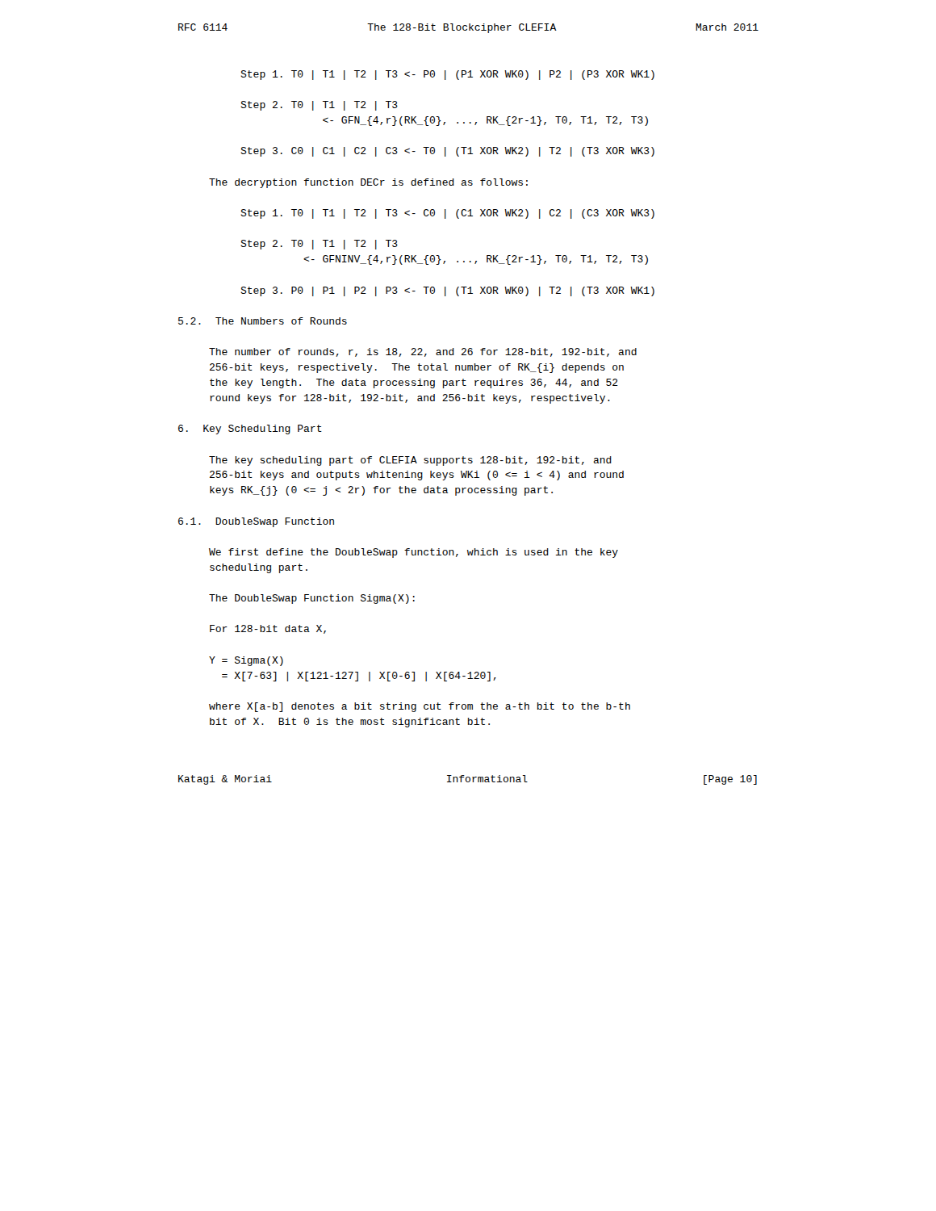RFC 6114 The 128-Bit Blockcipher CLEFIA March 2011
Step 1. T0 | T1 | T2 | T3 <- P0 | (P1 XOR WK0) | P2 | (P3 XOR WK1)
Step 2. T0 | T1 | T2 | T3
             <- GFN_{4,r}(RK_{0}, ..., RK_{2r-1}, T0, T1, T2, T3)
Step 3. C0 | C1 | C2 | C3 <- T0 | (T1 XOR WK2) | T2 | (T3 XOR WK3)
The decryption function DECr is defined as follows:
Step 1. T0 | T1 | T2 | T3 <- C0 | (C1 XOR WK2) | C2 | (C3 XOR WK3)
Step 2. T0 | T1 | T2 | T3
          <- GFNINV_{4,r}(RK_{0}, ..., RK_{2r-1}, T0, T1, T2, T3)
Step 3. P0 | P1 | P2 | P3 <- T0 | (T1 XOR WK0) | T2 | (T3 XOR WK1)
5.2. The Numbers of Rounds
The number of rounds, r, is 18, 22, and 26 for 128-bit, 192-bit, and
256-bit keys, respectively. The total number of RK_{i} depends on
the key length. The data processing part requires 36, 44, and 52
round keys for 128-bit, 192-bit, and 256-bit keys, respectively.
6. Key Scheduling Part
The key scheduling part of CLEFIA supports 128-bit, 192-bit, and
256-bit keys and outputs whitening keys WKi (0 <= i < 4) and round
keys RK_{j} (0 <= j < 2r) for the data processing part.
6.1. DoubleSwap Function
We first define the DoubleSwap function, which is used in the key
scheduling part.
The DoubleSwap Function Sigma(X):
For 128-bit data X,
Y = Sigma(X)
  = X[7-63] | X[121-127] | X[0-6] | X[64-120],
where X[a-b] denotes a bit string cut from the a-th bit to the b-th
bit of X. Bit 0 is the most significant bit.
Katagi & Moriai Informational [Page 10]